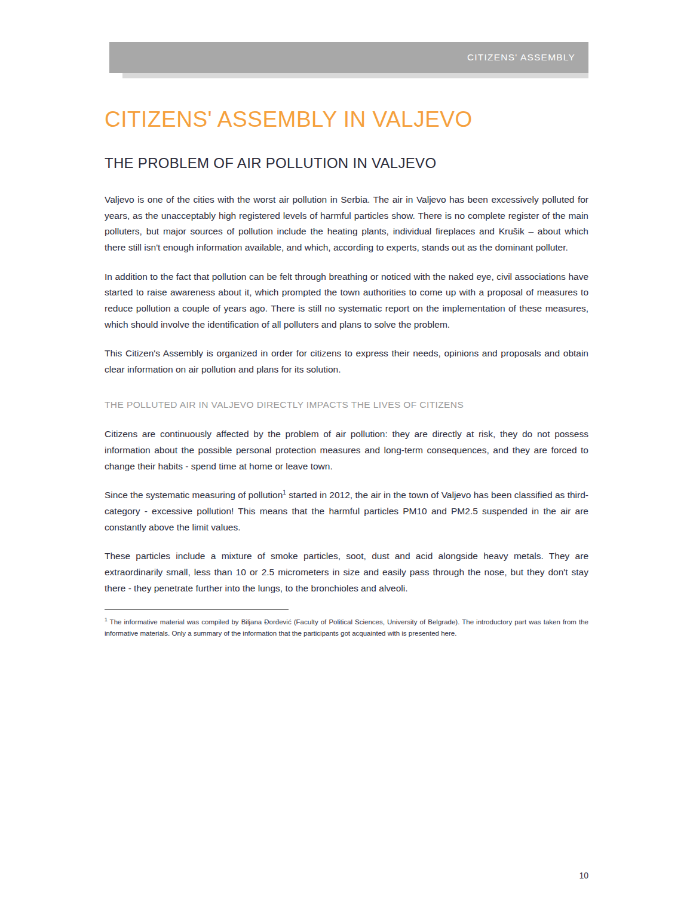CITIZENS' ASSEMBLY
CITIZENS' ASSEMBLY IN VALJEVO
THE PROBLEM OF AIR POLLUTION IN VALJEVO
Valjevo is one of the cities with the worst air pollution in Serbia. The air in Valjevo has been excessively polluted for years, as the unacceptably high registered levels of harmful particles show. There is no complete register of the main polluters, but major sources of pollution include the heating plants, individual fireplaces and Krušik – about which there still isn't enough information available, and which, according to experts, stands out as the dominant polluter.
In addition to the fact that pollution can be felt through breathing or noticed with the naked eye, civil associations have started to raise awareness about it, which prompted the town authorities to come up with a proposal of measures to reduce pollution a couple of years ago. There is still no systematic report on the implementation of these measures, which should involve the identification of all polluters and plans to solve the problem.
This Citizen's Assembly is organized in order for citizens to express their needs, opinions and proposals and obtain clear information on air pollution and plans for its solution.
THE POLLUTED AIR IN VALJEVO DIRECTLY IMPACTS THE LIVES OF CITIZENS
Citizens are continuously affected by the problem of air pollution: they are directly at risk, they do not possess information about the possible personal protection measures and long-term consequences, and they are forced to change their habits - spend time at home or leave town.
Since the systematic measuring of pollution1 started in 2012, the air in the town of Valjevo has been classified as third-category - excessive pollution! This means that the harmful particles PM10 and PM2.5 suspended in the air are constantly above the limit values.
These particles include a mixture of smoke particles, soot, dust and acid alongside heavy metals. They are extraordinarily small, less than 10 or 2.5 micrometers in size and easily pass through the nose, but they don't stay there - they penetrate further into the lungs, to the bronchioles and alveoli.
1 The informative material was compiled by Biljana Đorđević (Faculty of Political Sciences, University of Belgrade). The introductory part was taken from the informative materials. Only a summary of the information that the participants got acquainted with is presented here.
10